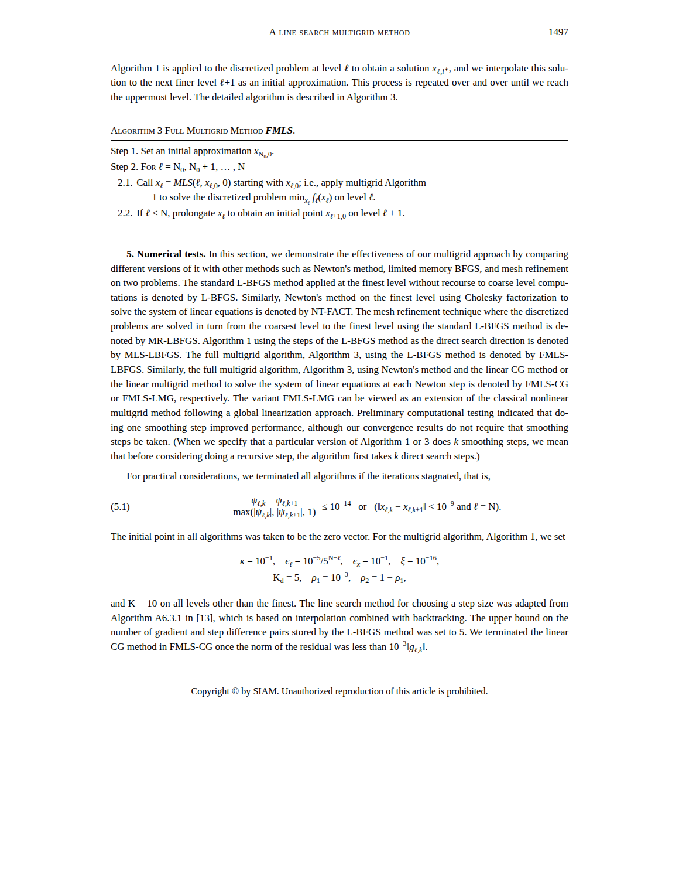A line search multigrid method 1497
Algorithm 1 is applied to the discretized problem at level ℓ to obtain a solution xℓ,i∗, and we interpolate this solution to the next finer level ℓ+1 as an initial approximation. This process is repeated over and over until we reach the uppermost level. The detailed algorithm is described in Algorithm 3.
Algorithm 3 Full Multigrid Method FMLS.
Step 1. Set an initial approximation xN0,0.
Step 2. For ℓ = N0, N0 + 1, … , N
2.1. Call xℓ = MLS(ℓ, xℓ,0, 0) starting with xℓ,0; i.e., apply multigrid Algorithm1 to solve the discretized problem minxℓ fℓ(xℓ) on level ℓ.
2.2. If ℓ < N, prolongate xℓ to obtain an initial point xℓ+1,0 on level ℓ + 1.
5. Numerical tests. In this section, we demonstrate the effectiveness of our multigrid approach by comparing different versions of it with other methods such as Newton's method, limited memory BFGS, and mesh refinement on two problems. The standard L-BFGS method applied at the finest level without recourse to coarse level computations is denoted by L-BFGS. Similarly, Newton's method on the finest level using Cholesky factorization to solve the system of linear equations is denoted by NT-FACT. The mesh refinement technique where the discretized problems are solved in turn from the coarsest level to the finest level using the standard L-BFGS method is denoted by MR-LBFGS. Algorithm 1 using the steps of the L-BFGS method as the direct search direction is denoted by MLS-LBFGS. The full multigrid algorithm, Algorithm 3, using the L-BFGS method is denoted by FMLS-LBFGS. Similarly, the full multigrid algorithm, Algorithm 3, using Newton's method and the linear CG method or the linear multigrid method to solve the system of linear equations at each Newton step is denoted by FMLS-CG or FMLS-LMG, respectively. The variant FMLS-LMG can be viewed as an extension of the classical nonlinear multigrid method following a global linearization approach. Preliminary computational testing indicated that doing one smoothing step improved performance, although our convergence results do not require that smoothing steps be taken. (When we specify that a particular version of Algorithm 1 or 3 does k smoothing steps, we mean that before considering doing a recursive step, the algorithm first takes k direct search steps.)
For practical considerations, we terminated all algorithms if the iterations stagnated, that is,
(5.1) ψℓ,k − ψℓ,k+1 max(|ψℓ,k|, |ψℓ,k+1|, 1) ≤ 10−14 or (‖xℓ,k − xℓ,k+1‖ < 10−9 and ℓ = N).
The initial point in all algorithms was taken to be the zero vector. For the multigrid algorithm, Algorithm 1, we set
κ = 10−1, ϵℓ = 10−5/5N−ℓ, ϵx = 10−1, ξ = 10−16,
Kd = 5, ρ1 = 10−3, ρ2 = 1 − ρ1,
and K = 10 on all levels other than the finest. The line search method for choosing a step size was adapted from Algorithm A6.3.1 in [13], which is based on interpolation combined with backtracking. The upper bound on the number of gradient and step difference pairs stored by the L-BFGS method was set to 5. We terminated the linear CG method in FMLS-CG once the norm of the residual was less than 10−3‖gℓ,k‖.
Copyright © by SIAM. Unauthorized reproduction of this article is prohibited.